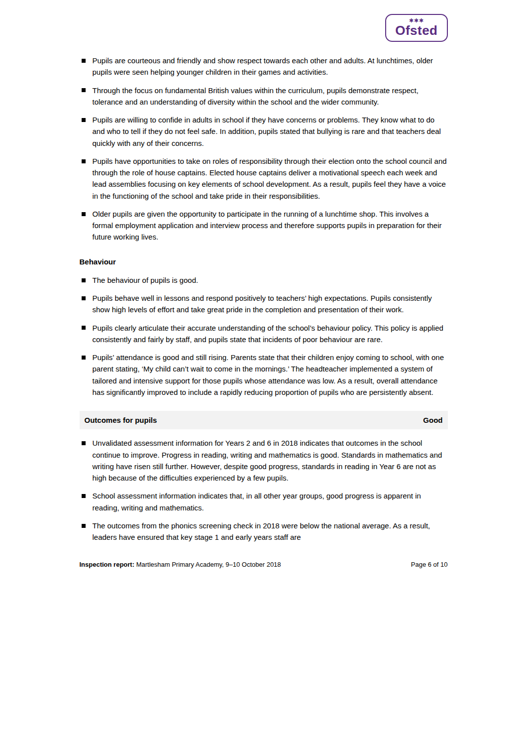✱✱✱ Ofsted
Pupils are courteous and friendly and show respect towards each other and adults. At lunchtimes, older pupils were seen helping younger children in their games and activities.
Through the focus on fundamental British values within the curriculum, pupils demonstrate respect, tolerance and an understanding of diversity within the school and the wider community.
Pupils are willing to confide in adults in school if they have concerns or problems. They know what to do and who to tell if they do not feel safe. In addition, pupils stated that bullying is rare and that teachers deal quickly with any of their concerns.
Pupils have opportunities to take on roles of responsibility through their election onto the school council and through the role of house captains. Elected house captains deliver a motivational speech each week and lead assemblies focusing on key elements of school development. As a result, pupils feel they have a voice in the functioning of the school and take pride in their responsibilities.
Older pupils are given the opportunity to participate in the running of a lunchtime shop. This involves a formal employment application and interview process and therefore supports pupils in preparation for their future working lives.
Behaviour
The behaviour of pupils is good.
Pupils behave well in lessons and respond positively to teachers’ high expectations. Pupils consistently show high levels of effort and take great pride in the completion and presentation of their work.
Pupils clearly articulate their accurate understanding of the school’s behaviour policy. This policy is applied consistently and fairly by staff, and pupils state that incidents of poor behaviour are rare.
Pupils’ attendance is good and still rising. Parents state that their children enjoy coming to school, with one parent stating, ‘My child can’t wait to come in the mornings.’ The headteacher implemented a system of tailored and intensive support for those pupils whose attendance was low. As a result, overall attendance has significantly improved to include a rapidly reducing proportion of pupils who are persistently absent.
Outcomes for pupils Good
Unvalidated assessment information for Years 2 and 6 in 2018 indicates that outcomes in the school continue to improve. Progress in reading, writing and mathematics is good. Standards in mathematics and writing have risen still further. However, despite good progress, standards in reading in Year 6 are not as high because of the difficulties experienced by a few pupils.
School assessment information indicates that, in all other year groups, good progress is apparent in reading, writing and mathematics.
The outcomes from the phonics screening check in 2018 were below the national average. As a result, leaders have ensured that key stage 1 and early years staff are
Inspection report: Martlesham Primary Academy, 9–10 October 2018
Page 6 of 10